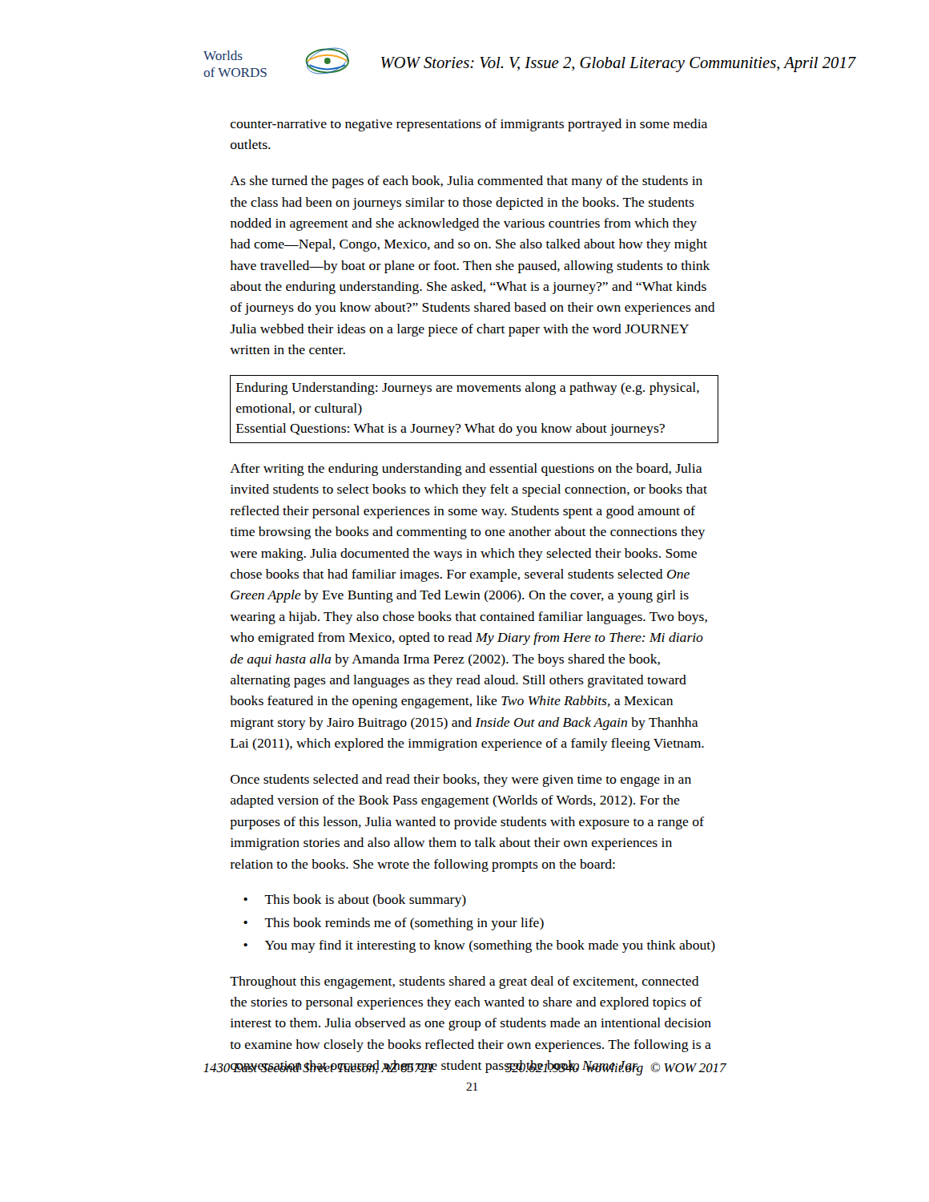Worlds of WORDS
WOW Stories: Vol. V, Issue 2, Global Literacy Communities, April 2017
counter-narrative to negative representations of immigrants portrayed in some media outlets.
As she turned the pages of each book, Julia commented that many of the students in the class had been on journeys similar to those depicted in the books. The students nodded in agreement and she acknowledged the various countries from which they had come—Nepal, Congo, Mexico, and so on. She also talked about how they might have travelled—by boat or plane or foot. Then she paused, allowing students to think about the enduring understanding. She asked, “What is a journey?” and “What kinds of journeys do you know about?” Students shared based on their own experiences and Julia webbed their ideas on a large piece of chart paper with the word JOURNEY written in the center.
Enduring Understanding: Journeys are movements along a pathway (e.g. physical, emotional, or cultural)
Essential Questions: What is a Journey? What do you know about journeys?
After writing the enduring understanding and essential questions on the board, Julia invited students to select books to which they felt a special connection, or books that reflected their personal experiences in some way. Students spent a good amount of time browsing the books and commenting to one another about the connections they were making. Julia documented the ways in which they selected their books. Some chose books that had familiar images. For example, several students selected One Green Apple by Eve Bunting and Ted Lewin (2006). On the cover, a young girl is wearing a hijab. They also chose books that contained familiar languages. Two boys, who emigrated from Mexico, opted to read My Diary from Here to There: Mi diario de aqui hasta alla by Amanda Irma Perez (2002). The boys shared the book, alternating pages and languages as they read aloud. Still others gravitated toward books featured in the opening engagement, like Two White Rabbits, a Mexican migrant story by Jairo Buitrago (2015) and Inside Out and Back Again by Thanhha Lai (2011), which explored the immigration experience of a family fleeing Vietnam.
Once students selected and read their books, they were given time to engage in an adapted version of the Book Pass engagement (Worlds of Words, 2012). For the purposes of this lesson, Julia wanted to provide students with exposure to a range of immigration stories and also allow them to talk about their own experiences in relation to the books. She wrote the following prompts on the board:
This book is about (book summary)
This book reminds me of (something in your life)
You may find it interesting to know (something the book made you think about)
Throughout this engagement, students shared a great deal of excitement, connected the stories to personal experiences they each wanted to share and explored topics of interest to them. Julia observed as one group of students made an intentional decision to examine how closely the books reflected their own experiences. The following is a conversation that occurred when one student passed the book, Name Jar.
1430 East Second Street Tucson, AZ 85721
520.621.9340 wowlit.org © WOW 2017
21